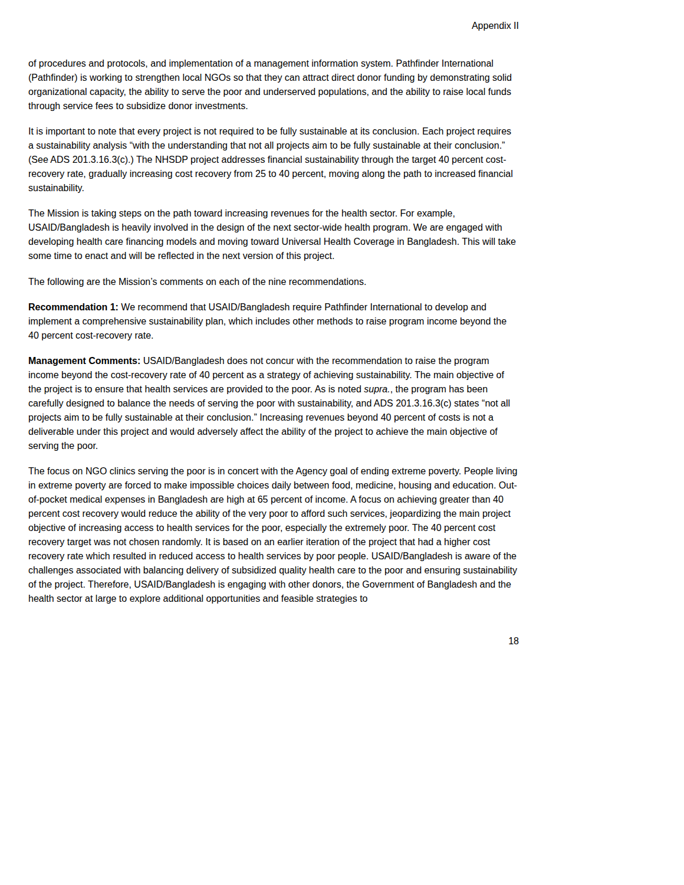Appendix II
of procedures and protocols, and implementation of a management information system. Pathfinder International (Pathfinder) is working to strengthen local NGOs so that they can attract direct donor funding by demonstrating solid organizational capacity, the ability to serve the poor and underserved populations, and the ability to raise local funds through service fees to subsidize donor investments.
It is important to note that every project is not required to be fully sustainable at its conclusion. Each project requires a sustainability analysis “with the understanding that not all projects aim to be fully sustainable at their conclusion.” (See ADS 201.3.16.3(c).) The NHSDP project addresses financial sustainability through the target 40 percent cost-recovery rate, gradually increasing cost recovery from 25 to 40 percent, moving along the path to increased financial sustainability.
The Mission is taking steps on the path toward increasing revenues for the health sector. For example, USAID/Bangladesh is heavily involved in the design of the next sector-wide health program. We are engaged with developing health care financing models and moving toward Universal Health Coverage in Bangladesh. This will take some time to enact and will be reflected in the next version of this project.
The following are the Mission’s comments on each of the nine recommendations.
Recommendation 1: We recommend that USAID/Bangladesh require Pathfinder International to develop and implement a comprehensive sustainability plan, which includes other methods to raise program income beyond the 40 percent cost-recovery rate.
Management Comments: USAID/Bangladesh does not concur with the recommendation to raise the program income beyond the cost-recovery rate of 40 percent as a strategy of achieving sustainability. The main objective of the project is to ensure that health services are provided to the poor. As is noted supra., the program has been carefully designed to balance the needs of serving the poor with sustainability, and ADS 201.3.16.3(c) states “not all projects aim to be fully sustainable at their conclusion.” Increasing revenues beyond 40 percent of costs is not a deliverable under this project and would adversely affect the ability of the project to achieve the main objective of serving the poor.
The focus on NGO clinics serving the poor is in concert with the Agency goal of ending extreme poverty. People living in extreme poverty are forced to make impossible choices daily between food, medicine, housing and education. Out-of-pocket medical expenses in Bangladesh are high at 65 percent of income. A focus on achieving greater than 40 percent cost recovery would reduce the ability of the very poor to afford such services, jeopardizing the main project objective of increasing access to health services for the poor, especially the extremely poor. The 40 percent cost recovery target was not chosen randomly. It is based on an earlier iteration of the project that had a higher cost recovery rate which resulted in reduced access to health services by poor people. USAID/Bangladesh is aware of the challenges associated with balancing delivery of subsidized quality health care to the poor and ensuring sustainability of the project. Therefore, USAID/Bangladesh is engaging with other donors, the Government of Bangladesh and the health sector at large to explore additional opportunities and feasible strategies to
18